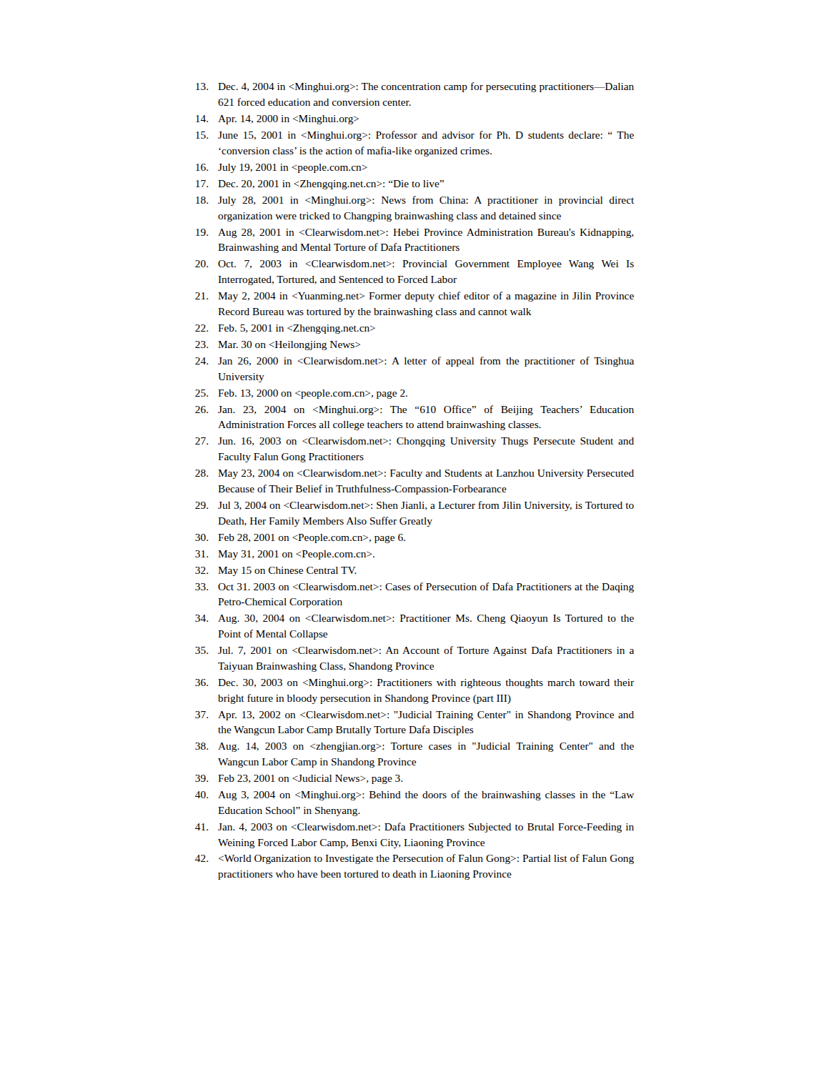13. Dec. 4, 2004 in <Minghui.org>: The concentration camp for persecuting practitioners—Dalian 621 forced education and conversion center.
14. Apr. 14, 2000 in <Minghui.org>
15. June 15, 2001 in <Minghui.org>: Professor and advisor for Ph. D students declare: “ The ‘conversion class’ is the action of mafia-like organized crimes.
16. July 19, 2001 in <people.com.cn>
17. Dec. 20, 2001 in <Zhengqing.net.cn>: “Die to live”
18. July 28, 2001 in <Minghui.org>: News from China: A practitioner in provincial direct organization were tricked to Changping brainwashing class and detained since
19. Aug 28, 2001 in <Clearwisdom.net>: Hebei Province Administration Bureau's Kidnapping, Brainwashing and Mental Torture of Dafa Practitioners
20. Oct. 7, 2003 in <Clearwisdom.net>: Provincial Government Employee Wang Wei Is Interrogated, Tortured, and Sentenced to Forced Labor
21. May 2, 2004 in <Yuanming.net> Former deputy chief editor of a magazine in Jilin Province Record Bureau was tortured by the brainwashing class and cannot walk
22. Feb. 5, 2001 in <Zhengqing.net.cn>
23. Mar. 30 on <Heilongjing News>
24. Jan 26, 2000 in <Clearwisdom.net>: A letter of appeal from the practitioner of Tsinghua University
25. Feb. 13, 2000 on <people.com.cn>, page 2.
26. Jan. 23, 2004 on <Minghui.org>: The “610 Office” of Beijing Teachers’ Education Administration Forces all college teachers to attend brainwashing classes.
27. Jun. 16, 2003 on <Clearwisdom.net>: Chongqing University Thugs Persecute Student and Faculty Falun Gong Practitioners
28. May 23, 2004 on <Clearwisdom.net>: Faculty and Students at Lanzhou University Persecuted Because of Their Belief in Truthfulness-Compassion-Forbearance
29. Jul 3, 2004 on <Clearwisdom.net>: Shen Jianli, a Lecturer from Jilin University, is Tortured to Death, Her Family Members Also Suffer Greatly
30. Feb 28, 2001 on <People.com.cn>, page 6.
31. May 31, 2001 on <People.com.cn>.
32. May 15 on Chinese Central TV.
33. Oct 31. 2003 on <Clearwisdom.net>: Cases of Persecution of Dafa Practitioners at the Daqing Petro-Chemical Corporation
34. Aug. 30, 2004 on <Clearwisdom.net>: Practitioner Ms. Cheng Qiaoyun Is Tortured to the Point of Mental Collapse
35. Jul. 7, 2001 on <Clearwisdom.net>: An Account of Torture Against Dafa Practitioners in a Taiyuan Brainwashing Class, Shandong Province
36. Dec. 30, 2003 on <Minghui.org>: Practitioners with righteous thoughts march toward their bright future in bloody persecution in Shandong Province (part III)
37. Apr. 13, 2002 on <Clearwisdom.net>: "Judicial Training Center" in Shandong Province and the Wangcun Labor Camp Brutally Torture Dafa Disciples
38. Aug. 14, 2003 on <zhengjian.org>: Torture cases in "Judicial Training Center" and the Wangcun Labor Camp in Shandong Province
39. Feb 23, 2001 on <Judicial News>, page 3.
40. Aug 3, 2004 on <Minghui.org>: Behind the doors of the brainwashing classes in the “Law Education School” in Shenyang.
41. Jan. 4, 2003 on <Clearwisdom.net>: Dafa Practitioners Subjected to Brutal Force-Feeding in Weining Forced Labor Camp, Benxi City, Liaoning Province
42.<World Organization to Investigate the Persecution of Falun Gong>: Partial list of Falun Gong practitioners who have been tortured to death in Liaoning Province